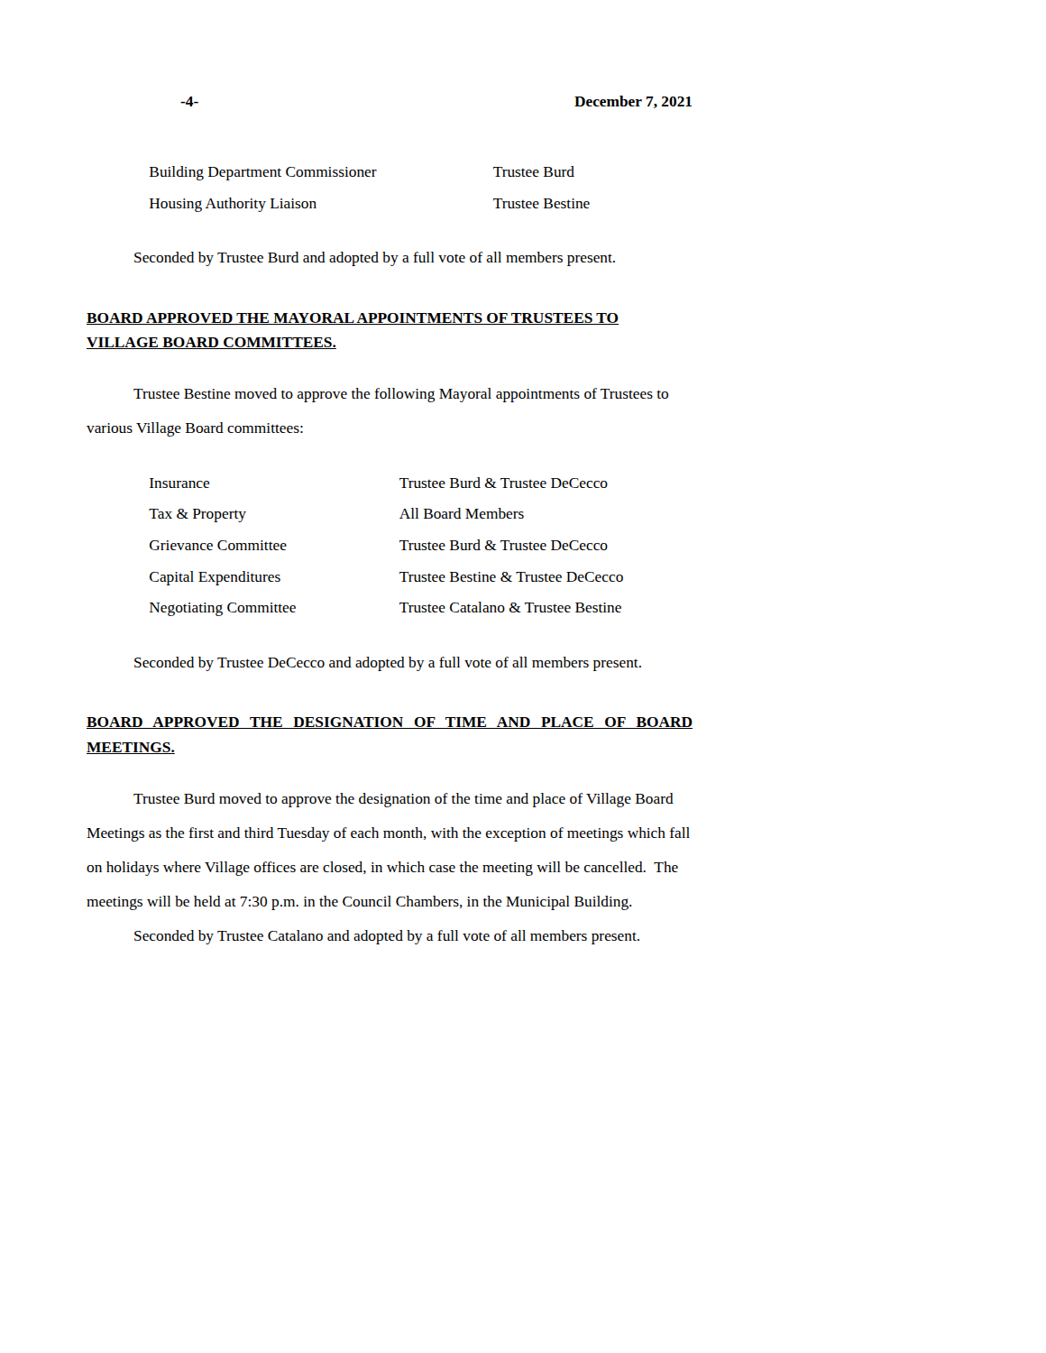-4- December 7, 2021
Building Department Commissioner Trustee Burd
Housing Authority Liaison Trustee Bestine
Seconded by Trustee Burd and adopted by a full vote of all members present.
BOARD APPROVED THE MAYORAL APPOINTMENTS OF TRUSTEES TO VILLAGE BOARD COMMITTEES.
Trustee Bestine moved to approve the following Mayoral appointments of Trustees to
various Village Board committees:
Insurance Trustee Burd & Trustee DeCecco
Tax & Property All Board Members
Grievance Committee Trustee Burd & Trustee DeCecco
Capital Expenditures Trustee Bestine & Trustee DeCecco
Negotiating Committee Trustee Catalano & Trustee Bestine
Seconded by Trustee DeCecco and adopted by a full vote of all members present.
BOARD APPROVED THE DESIGNATION OF TIME AND PLACE OF BOARD MEETINGS.
Trustee Burd moved to approve the designation of the time and place of Village Board
Meetings as the first and third Tuesday of each month, with the exception of meetings which fall
on holidays where Village offices are closed, in which case the meeting will be cancelled. The
meetings will be held at 7:30 p.m. in the Council Chambers, in the Municipal Building.
Seconded by Trustee Catalano and adopted by a full vote of all members present.